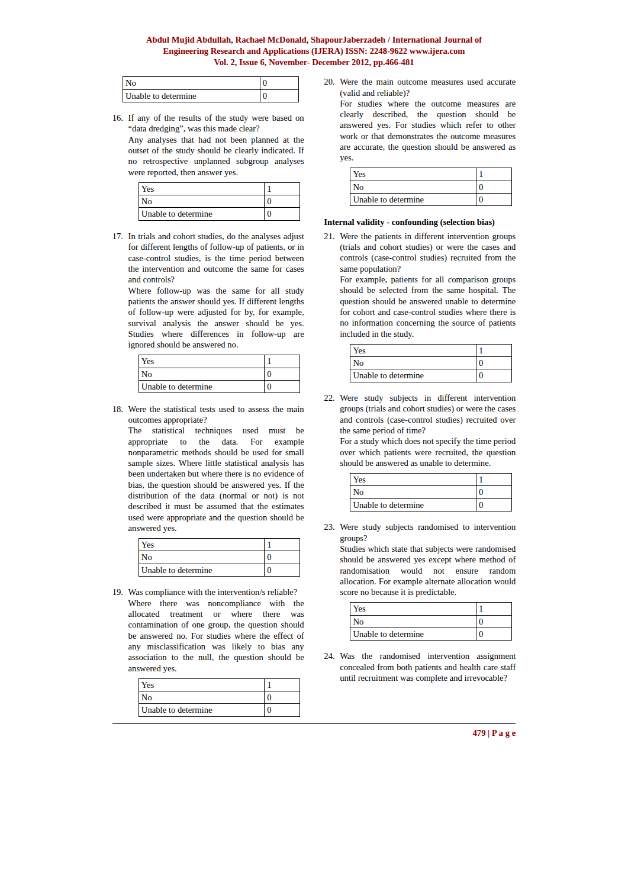Abdul Mujid Abdullah, Rachael McDonald, ShapourJaberzadeh / International Journal of
Engineering Research and Applications (IJERA) ISSN: 2248-9622 www.ijera.com
Vol. 2, Issue 6, November- December 2012, pp.466-481
| No | 0 |
| Unable to determine | 0 |
16. If any of the results of the study were based on “data dredging”, was this made clear? Any analyses that had not been planned at the outset of the study should be clearly indicated. If no retrospective unplanned subgroup analyses were reported, then answer yes.
| Yes | 1 |
| No | 0 |
| Unable to determine | 0 |
17. In trials and cohort studies, do the analyses adjust for different lengths of follow-up of patients, or in case-control studies, is the time period between the intervention and outcome the same for cases and controls? Where follow-up was the same for all study patients the answer should yes. If different lengths of follow-up were adjusted for by, for example, survival analysis the answer should be yes. Studies where differences in follow-up are ignored should be answered no.
| Yes | 1 |
| No | 0 |
| Unable to determine | 0 |
18. Were the statistical tests used to assess the main outcomes appropriate? The statistical techniques used must be appropriate to the data. For example nonparametric methods should be used for small sample sizes. Where little statistical analysis has been undertaken but where there is no evidence of bias, the question should be answered yes. If the distribution of the data (normal or not) is not described it must be assumed that the estimates used were appropriate and the question should be answered yes.
| Yes | 1 |
| No | 0 |
| Unable to determine | 0 |
19. Was compliance with the intervention/s reliable? Where there was noncompliance with the allocated treatment or where there was contamination of one group, the question should be answered no. For studies where the effect of any misclassification was likely to bias any association to the null, the question should be answered yes.
| Yes | 1 |
| No | 0 |
| Unable to determine | 0 |
20. Were the main outcome measures used accurate (valid and reliable)? For studies where the outcome measures are clearly described, the question should be answered yes. For studies which refer to other work or that demonstrates the outcome measures are accurate, the question should be answered as yes.
| Yes | 1 |
| No | 0 |
| Unable to determine | 0 |
Internal validity - confounding (selection bias)
21. Were the patients in different intervention groups (trials and cohort studies) or were the cases and controls (case-control studies) recruited from the same population? For example, patients for all comparison groups should be selected from the same hospital. The question should be answered unable to determine for cohort and case-control studies where there is no information concerning the source of patients included in the study.
| Yes | 1 |
| No | 0 |
| Unable to determine | 0 |
22. Were study subjects in different intervention groups (trials and cohort studies) or were the cases and controls (case-control studies) recruited over the same period of time? For a study which does not specify the time period over which patients were recruited, the question should be answered as unable to determine.
| Yes | 1 |
| No | 0 |
| Unable to determine | 0 |
23. Were study subjects randomised to intervention groups? Studies which state that subjects were randomised should be answered yes except where method of randomisation would not ensure random allocation. For example alternate allocation would score no because it is predictable.
| Yes | 1 |
| No | 0 |
| Unable to determine | 0 |
24. Was the randomised intervention assignment concealed from both patients and health care staff until recruitment was complete and irrevocable?
479 | P a g e